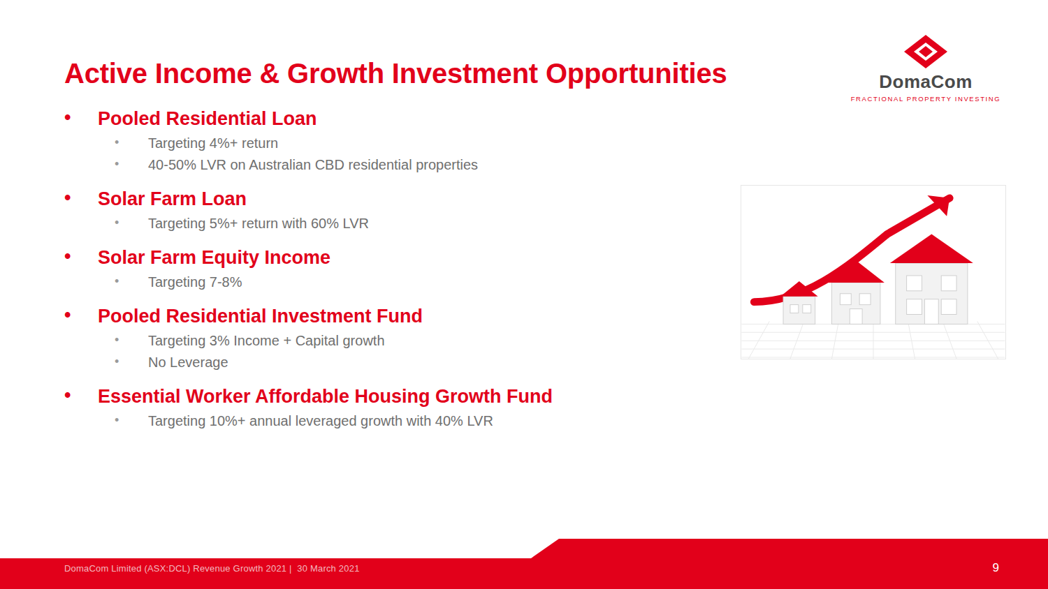Doma Com
Fractional Property Investing
Active Income & Growth Investment Opportunities
•Pooled Residential Loan
•Targeting 4%+ return
•40-50% LVR on Australian CBD residential properties
•Solar Farm Loan
•Targeting 5%+ return with 60% LVR
•Solar Farm Equity Income
•Targeting 7-8%
•Pooled Residential Investment Fund
•Targeting 3% Income + Capital growth
•No Leverage
•Essential Worker Affordable Housing Growth Fund
•Targeting 10%+ annual leveraged growth with 40% LVR
DomaCom Limited (ASX:DCL) Revenue Growth 2021 | 30 March 2021
9